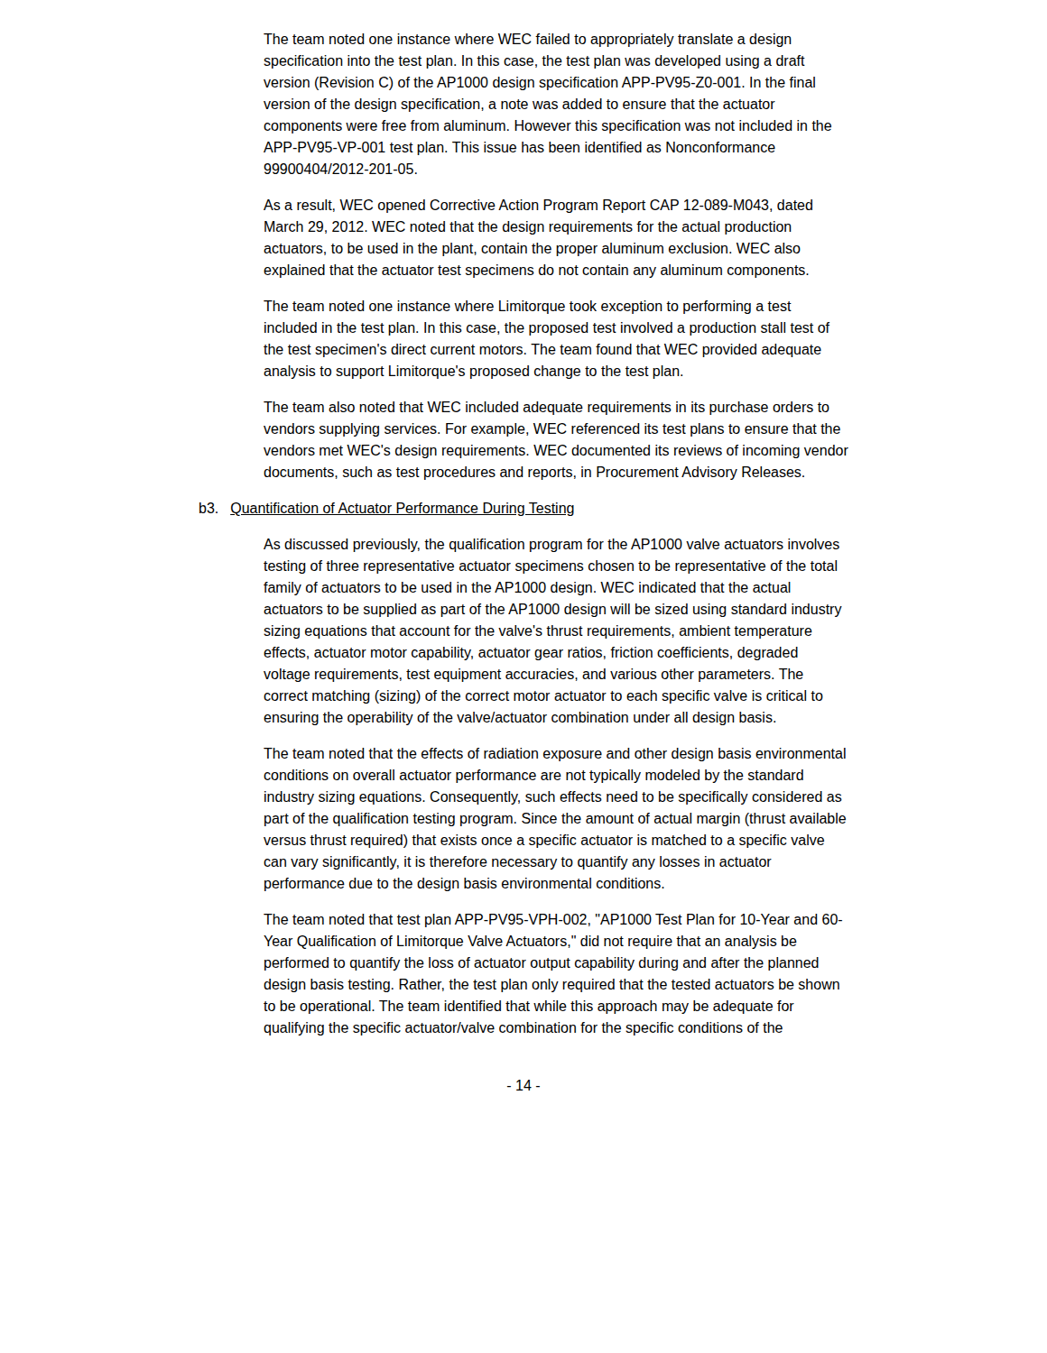The team noted one instance where WEC failed to appropriately translate a design specification into the test plan. In this case, the test plan was developed using a draft version (Revision C) of the AP1000 design specification APP-PV95-Z0-001. In the final version of the design specification, a note was added to ensure that the actuator components were free from aluminum. However this specification was not included in the APP-PV95-VP-001 test plan. This issue has been identified as Nonconformance 99900404/2012-201-05.
As a result, WEC opened Corrective Action Program Report CAP 12-089-M043, dated March 29, 2012. WEC noted that the design requirements for the actual production actuators, to be used in the plant, contain the proper aluminum exclusion. WEC also explained that the actuator test specimens do not contain any aluminum components.
The team noted one instance where Limitorque took exception to performing a test included in the test plan. In this case, the proposed test involved a production stall test of the test specimen's direct current motors. The team found that WEC provided adequate analysis to support Limitorque's proposed change to the test plan.
The team also noted that WEC included adequate requirements in its purchase orders to vendors supplying services. For example, WEC referenced its test plans to ensure that the vendors met WEC's design requirements. WEC documented its reviews of incoming vendor documents, such as test procedures and reports, in Procurement Advisory Releases.
b3. Quantification of Actuator Performance During Testing
As discussed previously, the qualification program for the AP1000 valve actuators involves testing of three representative actuator specimens chosen to be representative of the total family of actuators to be used in the AP1000 design. WEC indicated that the actual actuators to be supplied as part of the AP1000 design will be sized using standard industry sizing equations that account for the valve's thrust requirements, ambient temperature effects, actuator motor capability, actuator gear ratios, friction coefficients, degraded voltage requirements, test equipment accuracies, and various other parameters. The correct matching (sizing) of the correct motor actuator to each specific valve is critical to ensuring the operability of the valve/actuator combination under all design basis.
The team noted that the effects of radiation exposure and other design basis environmental conditions on overall actuator performance are not typically modeled by the standard industry sizing equations. Consequently, such effects need to be specifically considered as part of the qualification testing program. Since the amount of actual margin (thrust available versus thrust required) that exists once a specific actuator is matched to a specific valve can vary significantly, it is therefore necessary to quantify any losses in actuator performance due to the design basis environmental conditions.
The team noted that test plan APP-PV95-VPH-002, "AP1000 Test Plan for 10-Year and 60-Year Qualification of Limitorque Valve Actuators," did not require that an analysis be performed to quantify the loss of actuator output capability during and after the planned design basis testing. Rather, the test plan only required that the tested actuators be shown to be operational. The team identified that while this approach may be adequate for qualifying the specific actuator/valve combination for the specific conditions of the
- 14 -